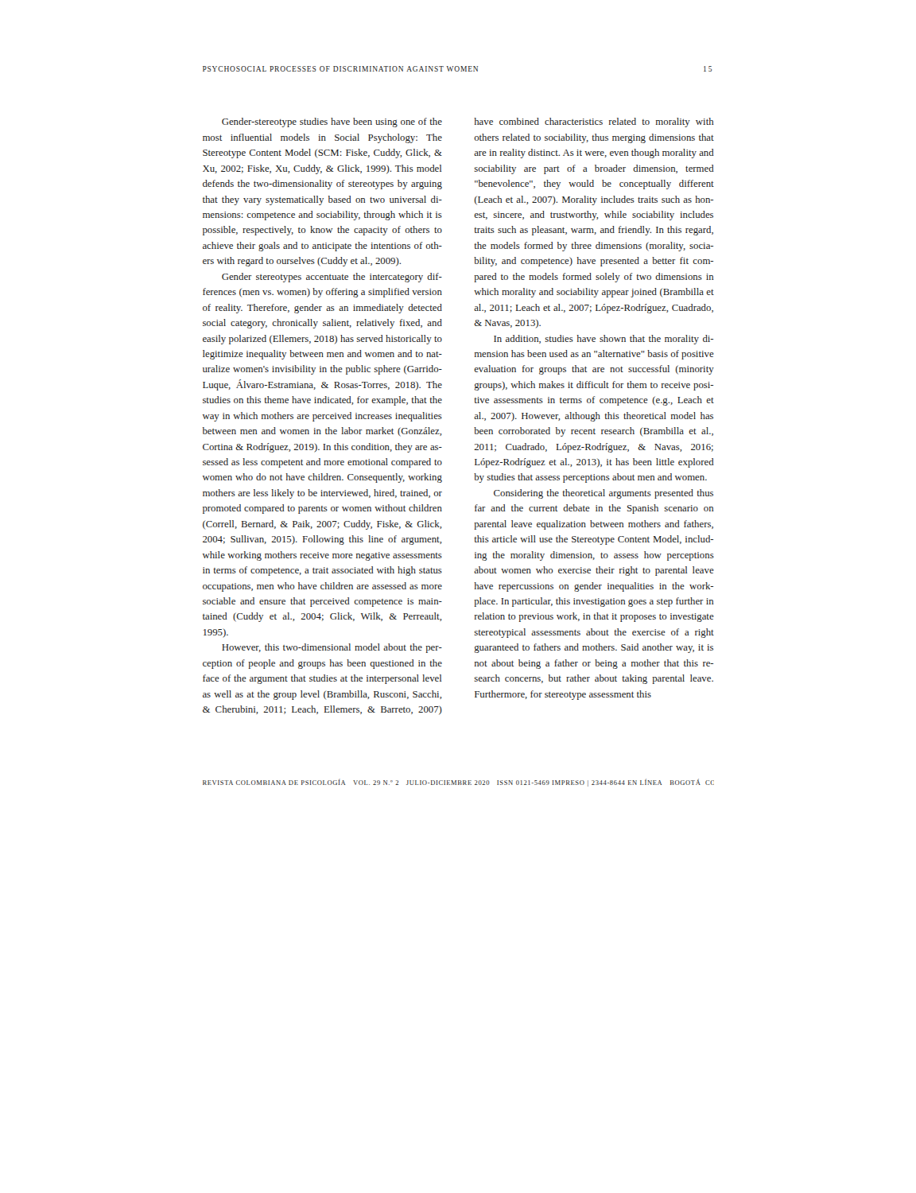Psychosocial processes of discrimination against women 15
Gender-stereotype studies have been using one of the most influential models in Social Psychology: The Stereotype Content Model (SCM: Fiske, Cuddy, Glick, & Xu, 2002; Fiske, Xu, Cuddy, & Glick, 1999). This model defends the two-dimensionality of stereotypes by arguing that they vary systematically based on two universal dimensions: competence and sociability, through which it is possible, respectively, to know the capacity of others to achieve their goals and to anticipate the intentions of others with regard to ourselves (Cuddy et al., 2009).
Gender stereotypes accentuate the intercategory differences (men vs. women) by offering a simplified version of reality. Therefore, gender as an immediately detected social category, chronically salient, relatively fixed, and easily polarized (Ellemers, 2018) has served historically to legitimize inequality between men and women and to naturalize women's invisibility in the public sphere (Garrido-Luque, Álvaro-Estramiana, & Rosas-Torres, 2018). The studies on this theme have indicated, for example, that the way in which mothers are perceived increases inequalities between men and women in the labor market (González, Cortina & Rodríguez, 2019). In this condition, they are assessed as less competent and more emotional compared to women who do not have children. Consequently, working mothers are less likely to be interviewed, hired, trained, or promoted compared to parents or women without children (Correll, Bernard, & Paik, 2007; Cuddy, Fiske, & Glick, 2004; Sullivan, 2015). Following this line of argument, while working mothers receive more negative assessments in terms of competence, a trait associated with high status occupations, men who have children are assessed as more sociable and ensure that perceived competence is maintained (Cuddy et al., 2004; Glick, Wilk, & Perreault, 1995).
However, this two-dimensional model about the perception of people and groups has been questioned in the face of the argument that studies at the interpersonal level as well as at the group level (Brambilla, Rusconi, Sacchi, & Cherubini, 2011; Leach, Ellemers, & Barreto, 2007) have combined characteristics related to morality with others related to sociability, thus merging dimensions that are in reality distinct. As it were, even though morality and sociability are part of a broader dimension, termed "benevolence", they would be conceptually different (Leach et al., 2007). Morality includes traits such as honest, sincere, and trustworthy, while sociability includes traits such as pleasant, warm, and friendly. In this regard, the models formed by three dimensions (morality, sociability, and competence) have presented a better fit compared to the models formed solely of two dimensions in which morality and sociability appear joined (Brambilla et al., 2011; Leach et al., 2007; López-Rodríguez, Cuadrado, & Navas, 2013).
In addition, studies have shown that the morality dimension has been used as an "alternative" basis of positive evaluation for groups that are not successful (minority groups), which makes it difficult for them to receive positive assessments in terms of competence (e.g., Leach et al., 2007). However, although this theoretical model has been corroborated by recent research (Brambilla et al., 2011; Cuadrado, López-Rodríguez, & Navas, 2016; López-Rodríguez et al., 2013), it has been little explored by studies that assess perceptions about men and women.
Considering the theoretical arguments presented thus far and the current debate in the Spanish scenario on parental leave equalization between mothers and fathers, this article will use the Stereotype Content Model, including the morality dimension, to assess how perceptions about women who exercise their right to parental leave have repercussions on gender inequalities in the workplace. In particular, this investigation goes a step further in relation to previous work, in that it proposes to investigate stereotypical assessments about the exercise of a right guaranteed to fathers and mothers. Said another way, it is not about being a father or being a mother that this research concerns, but rather about taking parental leave. Furthermore, for stereotype assessment this
Revista Colombiana de Psicología Vol. 29 N.º 2 Julio-Diciembre 2020 ISSN 0121-5469 Impreso|2344-8644 en línea Bogotá Colombia-pp. 13-24